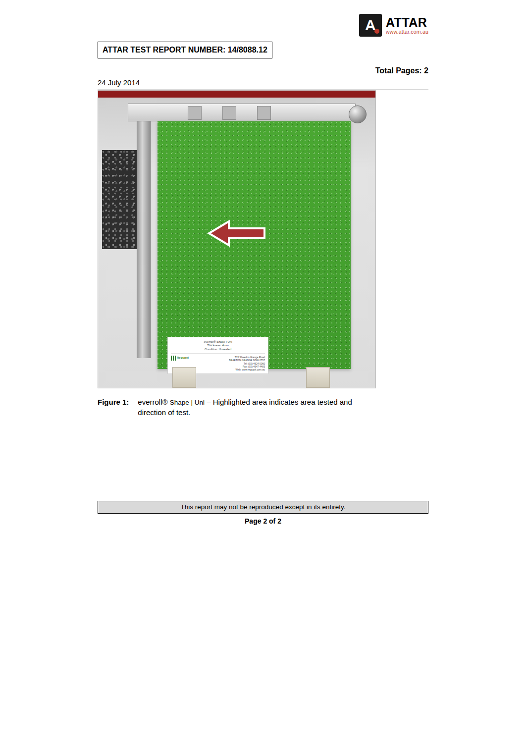A
ATTAR
www.attar.com.au
ATTAR TEST REPORT NUMBER: 14/8088.12
Total Pages: 2
24 July 2014
everroll® Shape | Uni
Thickness: 4mm
Condition: Unsealed
Regupol
735 Sheedon Grange Road
BRAETON GRANGE NSW 2557
Tel: (02) 4624 0060
Fax: (02) 4647 4483
Web: www.regupol.com.au
Figure 1: everroll® Shape | Uni – Highlighted area indicates area tested and direction of test.
This report may not be reproduced except in its entirety.
Page 2 of 2